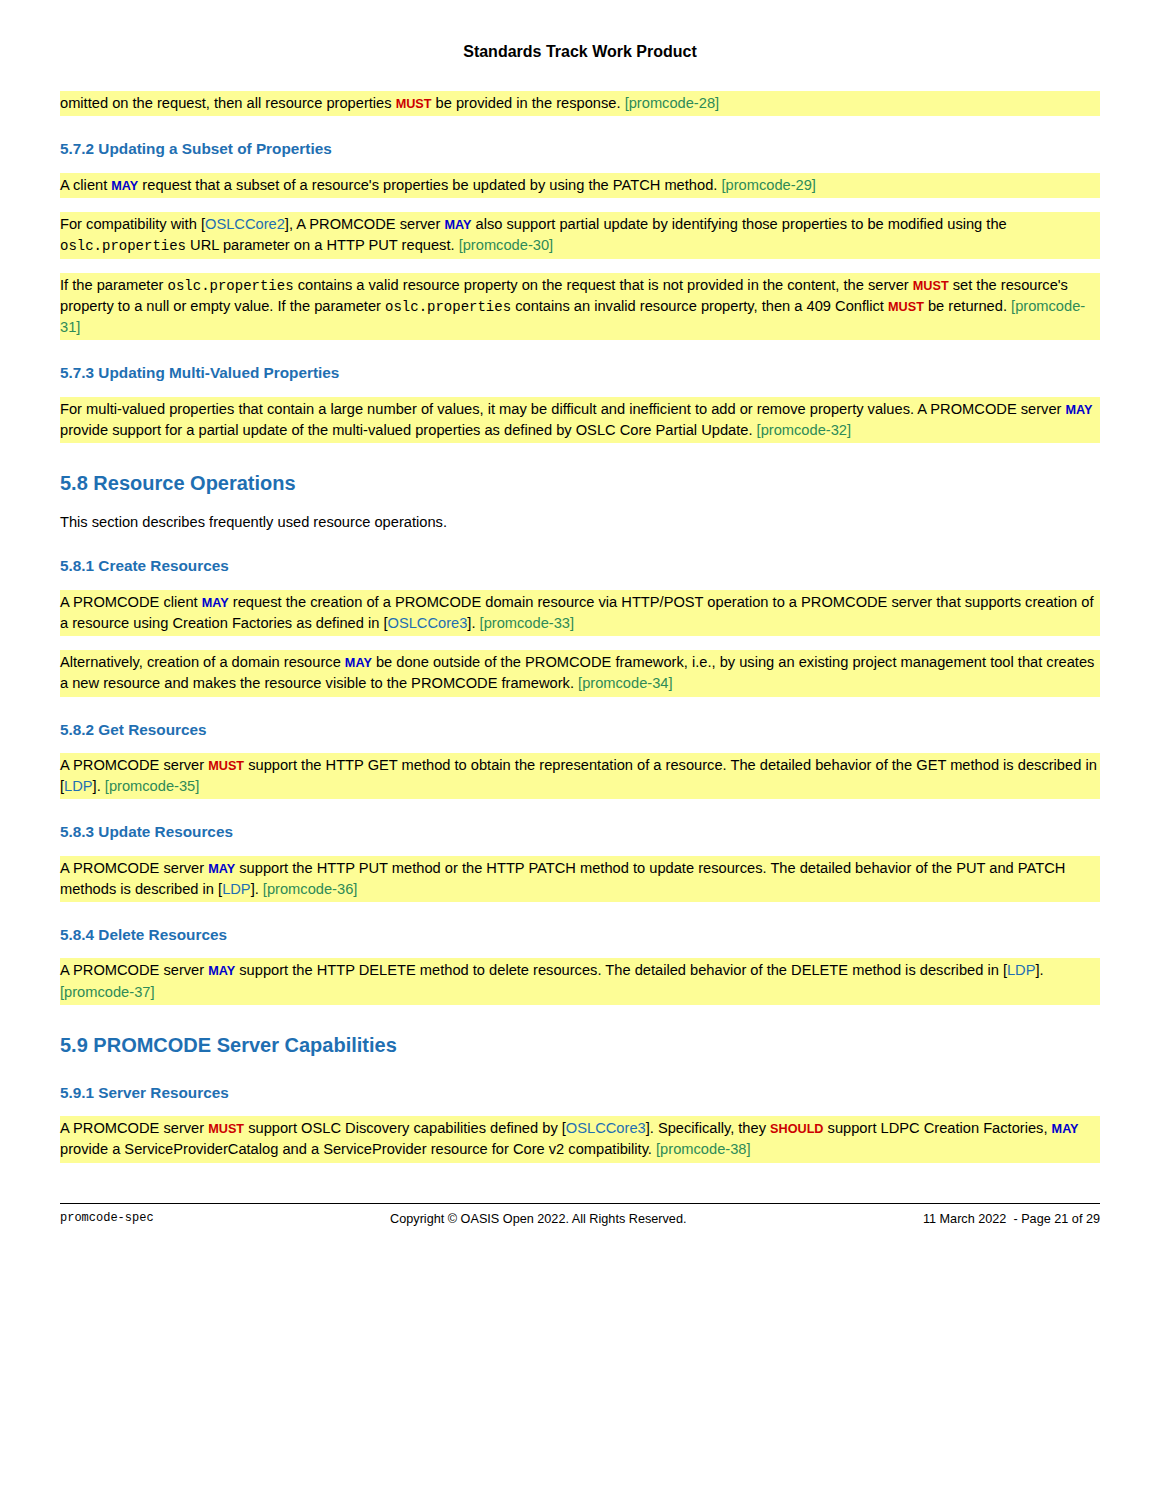Standards Track Work Product
omitted on the request, then all resource properties MUST be provided in the response. [promcode-28]
5.7.2 Updating a Subset of Properties
A client MAY request that a subset of a resource's properties be updated by using the PATCH method. [promcode-29]
For compatibility with [OSLCCore2], A PROMCODE server MAY also support partial update by identifying those properties to be modified using the oslc.properties URL parameter on a HTTP PUT request. [promcode-30]
If the parameter oslc.properties contains a valid resource property on the request that is not provided in the content, the server MUST set the resource's property to a null or empty value. If the parameter oslc.properties contains an invalid resource property, then a 409 Conflict MUST be returned. [promcode-31]
5.7.3 Updating Multi-Valued Properties
For multi-valued properties that contain a large number of values, it may be difficult and inefficient to add or remove property values. A PROMCODE server MAY provide support for a partial update of the multi-valued properties as defined by OSLC Core Partial Update. [promcode-32]
5.8 Resource Operations
This section describes frequently used resource operations.
5.8.1 Create Resources
A PROMCODE client MAY request the creation of a PROMCODE domain resource via HTTP/POST operation to a PROMCODE server that supports creation of a resource using Creation Factories as defined in [OSLCCore3]. [promcode-33]
Alternatively, creation of a domain resource MAY be done outside of the PROMCODE framework, i.e., by using an existing project management tool that creates a new resource and makes the resource visible to the PROMCODE framework. [promcode-34]
5.8.2 Get Resources
A PROMCODE server MUST support the HTTP GET method to obtain the representation of a resource. The detailed behavior of the GET method is described in [LDP]. [promcode-35]
5.8.3 Update Resources
A PROMCODE server MAY support the HTTP PUT method or the HTTP PATCH method to update resources. The detailed behavior of the PUT and PATCH methods is described in [LDP]. [promcode-36]
5.8.4 Delete Resources
A PROMCODE server MAY support the HTTP DELETE method to delete resources. The detailed behavior of the DELETE method is described in [LDP]. [promcode-37]
5.9 PROMCODE Server Capabilities
5.9.1 Server Resources
A PROMCODE server MUST support OSLC Discovery capabilities defined by [OSLCCore3]. Specifically, they SHOULD support LDPC Creation Factories, MAY provide a ServiceProviderCatalog and a ServiceProvider resource for Core v2 compatibility. [promcode-38]
promcode-spec Copyright © OASIS Open 2022. All Rights Reserved. 11 March 2022 - Page 21 of 29